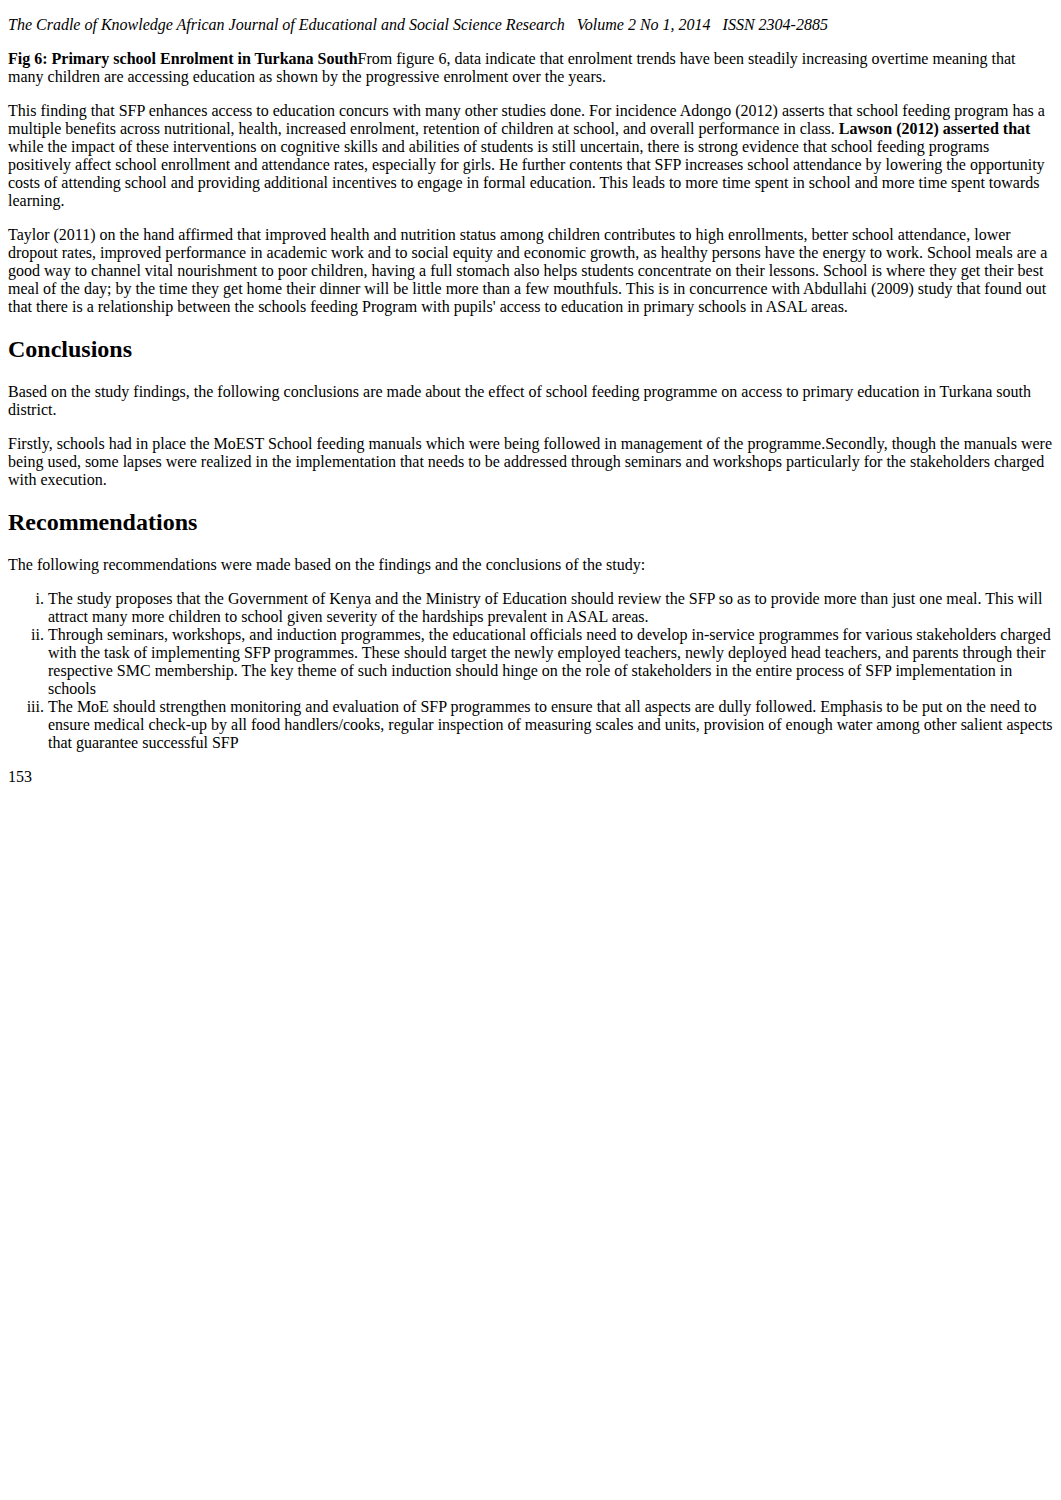The Cradle of Knowledge African Journal of Educational and Social Science Research Volume 2 No 1, 2014 ISSN 2304-2885
Fig 6: Primary school Enrolment in Turkana South From figure 6, data indicate that enrolment trends have been steadily increasing overtime meaning that many children are accessing education as shown by the progressive enrolment over the years.
This finding that SFP enhances access to education concurs with many other studies done. For incidence Adongo (2012) asserts that school feeding program has a multiple benefits across nutritional, health, increased enrolment, retention of children at school, and overall performance in class. Lawson (2012) asserted that while the impact of these interventions on cognitive skills and abilities of students is still uncertain, there is strong evidence that school feeding programs positively affect school enrollment and attendance rates, especially for girls. He further contents that SFP increases school attendance by lowering the opportunity costs of attending school and providing additional incentives to engage in formal education. This leads to more time spent in school and more time spent towards learning.
Taylor (2011) on the hand affirmed that improved health and nutrition status among children contributes to high enrollments, better school attendance, lower dropout rates, improved performance in academic work and to social equity and economic growth, as healthy persons have the energy to work. School meals are a good way to channel vital nourishment to poor children, having a full stomach also helps students concentrate on their lessons. School is where they get their best meal of the day; by the time they get home their dinner will be little more than a few mouthfuls. This is in concurrence with Abdullahi (2009) study that found out that there is a relationship between the schools feeding Program with pupils' access to education in primary schools in ASAL areas.
Conclusions
Based on the study findings, the following conclusions are made about the effect of school feeding programme on access to primary education in Turkana south district.
Firstly, schools had in place the MoEST School feeding manuals which were being followed in management of the programme.Secondly, though the manuals were being used, some lapses were realized in the implementation that needs to be addressed through seminars and workshops particularly for the stakeholders charged with execution.
Recommendations
The following recommendations were made based on the findings and the conclusions of the study:
The study proposes that the Government of Kenya and the Ministry of Education should review the SFP so as to provide more than just one meal. This will attract many more children to school given severity of the hardships prevalent in ASAL areas.
Through seminars, workshops, and induction programmes, the educational officials need to develop in-service programmes for various stakeholders charged with the task of implementing SFP programmes. These should target the newly employed teachers, newly deployed head teachers, and parents through their respective SMC membership. The key theme of such induction should hinge on the role of stakeholders in the entire process of SFP implementation in schools
The MoE should strengthen monitoring and evaluation of SFP programmes to ensure that all aspects are dully followed. Emphasis to be put on the need to ensure medical check-up by all food handlers/cooks, regular inspection of measuring scales and units, provision of enough water among other salient aspects that guarantee successful SFP
153